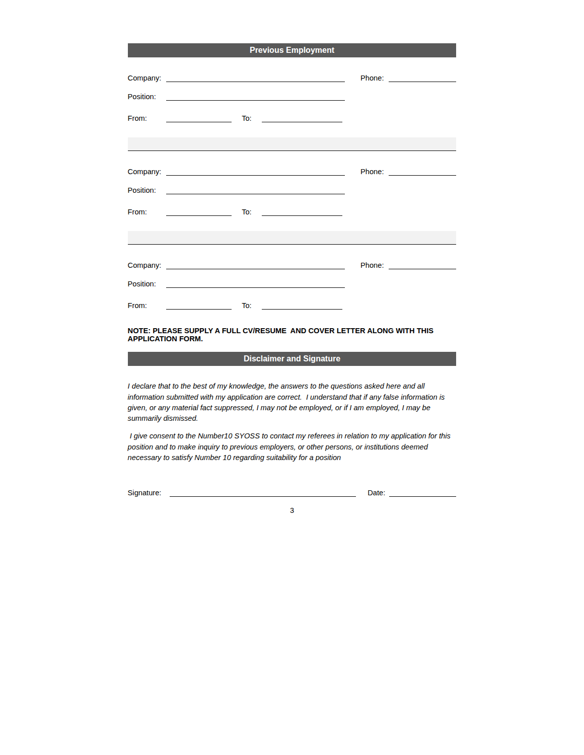Previous Employment
| Company: | | | Phone: | |
| Position: | | |
| From: | / / / To: / / | |
| Company: | | | Phone: | |
| Position: | | |
| From: | / / / To: / / | |
| Company: | | | Phone: | |
| Position: | | |
| From: | / / / To: / / | |
NOTE: PLEASE SUPPLY A FULL CV/RESUME AND COVER LETTER ALONG WITH THIS APPLICATION FORM.
Disclaimer and Signature
I declare that to the best of my knowledge, the answers to the questions asked here and all information submitted with my application are correct. I understand that if any false information is given, or any material fact suppressed, I may not be employed, or if I am employed, I may be summarily dismissed.
I give consent to the Number10 SYOSS to contact my referees in relation to my application for this position and to make inquiry to previous employers, or other persons, or institutions deemed necessary to satisfy Number 10 regarding suitability for a position
| Signature: | | | Date: | |
3